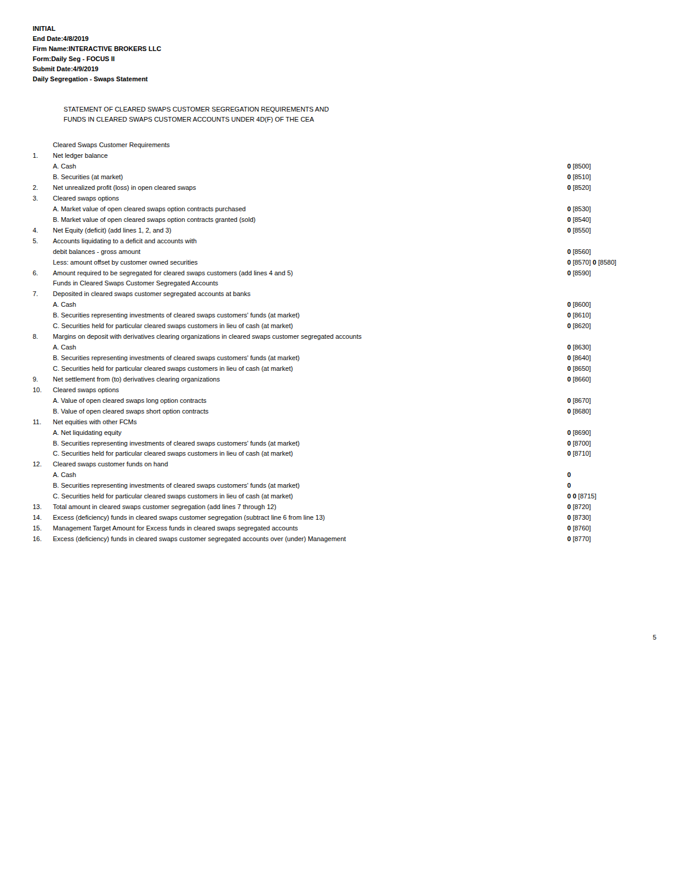INITIAL
End Date:4/8/2019
Firm Name:INTERACTIVE BROKERS LLC
Form:Daily Seg - FOCUS II
Submit Date:4/9/2019
Daily Segregation - Swaps Statement
STATEMENT OF CLEARED SWAPS CUSTOMER SEGREGATION REQUIREMENTS AND
FUNDS IN CLEARED SWAPS CUSTOMER ACCOUNTS UNDER 4D(F) OF THE CEA
| | Cleared Swaps Customer Requirements | |
| 1. | Net ledger balance | |
| | A. Cash | 0 [8500] |
| | B. Securities (at market) | 0 [8510] |
| 2. | Net unrealized profit (loss) in open cleared swaps | 0 [8520] |
| 3. | Cleared swaps options | |
| | A. Market value of open cleared swaps option contracts purchased | 0 [8530] |
| | B. Market value of open cleared swaps option contracts granted (sold) | 0 [8540] |
| 4. | Net Equity (deficit) (add lines 1, 2, and 3) | 0 [8550] |
| 5. | Accounts liquidating to a deficit and accounts with | |
| | debit balances - gross amount | 0 [8560] |
| | Less: amount offset by customer owned securities | 0 [8570] 0 [8580] |
| 6. | Amount required to be segregated for cleared swaps customers (add lines 4 and 5) | 0 [8590] |
| | Funds in Cleared Swaps Customer Segregated Accounts | |
| 7. | Deposited in cleared swaps customer segregated accounts at banks | |
| | A. Cash | 0 [8600] |
| | B. Securities representing investments of cleared swaps customers' funds (at market) | 0 [8610] |
| | C. Securities held for particular cleared swaps customers in lieu of cash (at market) | 0 [8620] |
| 8. | Margins on deposit with derivatives clearing organizations in cleared swaps customer segregated accounts | |
| | A. Cash | 0 [8630] |
| | B. Securities representing investments of cleared swaps customers' funds (at market) | 0 [8640] |
| | C. Securities held for particular cleared swaps customers in lieu of cash (at market) | 0 [8650] |
| 9. | Net settlement from (to) derivatives clearing organizations | 0 [8660] |
| 10. | Cleared swaps options | |
| | A. Value of open cleared swaps long option contracts | 0 [8670] |
| | B. Value of open cleared swaps short option contracts | 0 [8680] |
| 11. | Net equities with other FCMs | |
| | A. Net liquidating equity | 0 [8690] |
| | B. Securities representing investments of cleared swaps customers' funds (at market) | 0 [8700] |
| | C. Securities held for particular cleared swaps customers in lieu of cash (at market) | 0 [8710] |
| 12. | Cleared swaps customer funds on hand | |
| | A. Cash | 0 |
| | B. Securities representing investments of cleared swaps customers' funds (at market) | 0 |
| | C. Securities held for particular cleared swaps customers in lieu of cash (at market) | 0 0 [8715] |
| 13. | Total amount in cleared swaps customer segregation (add lines 7 through 12) | 0 [8720] |
| 14. | Excess (deficiency) funds in cleared swaps customer segregation (subtract line 6 from line 13) | 0 [8730] |
| 15. | Management Target Amount for Excess funds in cleared swaps segregated accounts | 0 [8760] |
| 16. | Excess (deficiency) funds in cleared swaps customer segregated accounts over (under) Management | 0 [8770] |
5